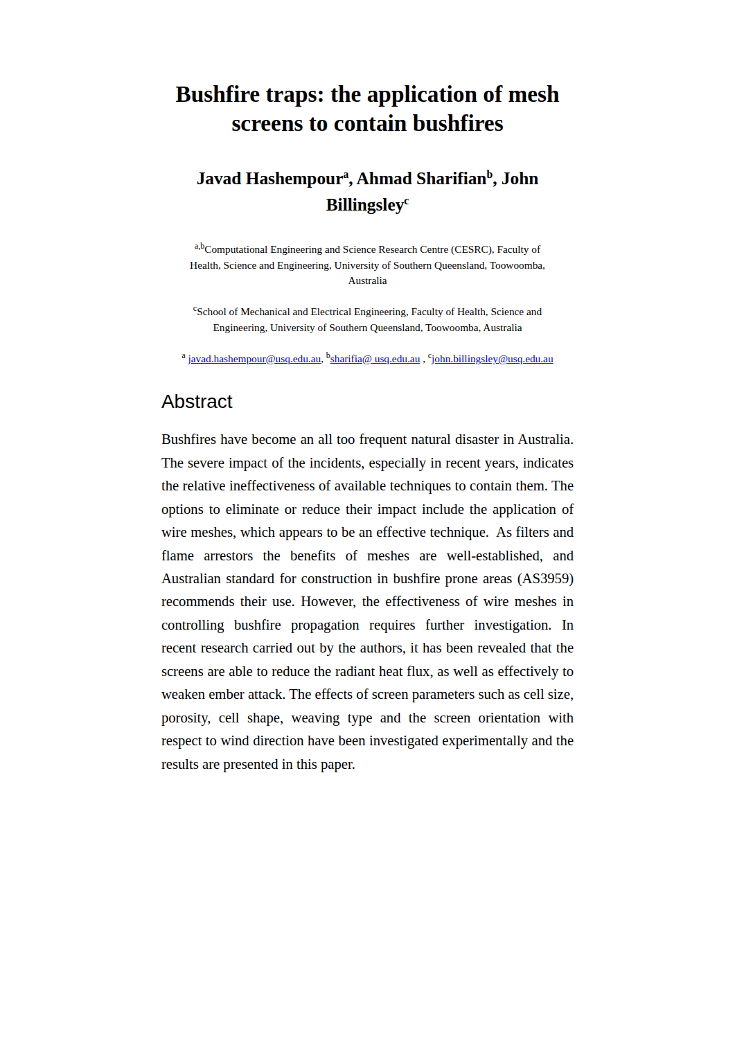Bushfire traps: the application of mesh screens to contain bushfires
Javad Hashempoura, Ahmad Sharifianb, John Billingsleyc
a,bComputational Engineering and Science Research Centre (CESRC), Faculty of Health, Science and Engineering, University of Southern Queensland, Toowoomba, Australia
cSchool of Mechanical and Electrical Engineering, Faculty of Health, Science and Engineering, University of Southern Queensland, Toowoomba, Australia
a javad.hashempour@usq.edu.au, bsharifia@ usq.edu.au , cjohn.billingsley@usq.edu.au
Abstract
Bushfires have become an all too frequent natural disaster in Australia. The severe impact of the incidents, especially in recent years, indicates the relative ineffectiveness of available techniques to contain them. The options to eliminate or reduce their impact include the application of wire meshes, which appears to be an effective technique. As filters and flame arrestors the benefits of meshes are well-established, and Australian standard for construction in bushfire prone areas (AS3959) recommends their use. However, the effectiveness of wire meshes in controlling bushfire propagation requires further investigation. In recent research carried out by the authors, it has been revealed that the screens are able to reduce the radiant heat flux, as well as effectively to weaken ember attack. The effects of screen parameters such as cell size, porosity, cell shape, weaving type and the screen orientation with respect to wind direction have been investigated experimentally and the results are presented in this paper.